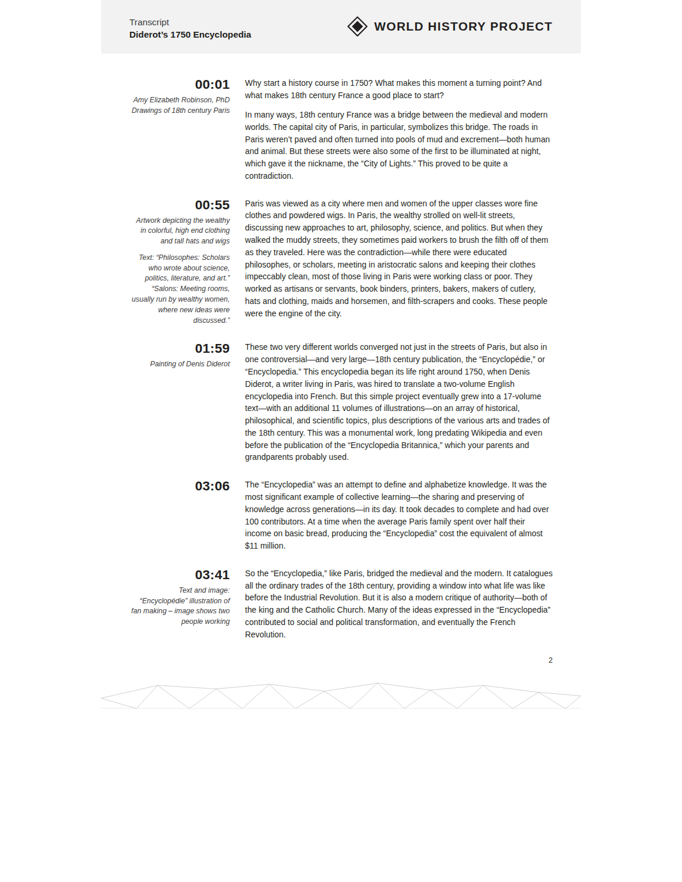Transcript
Diderot’s 1750 Encyclopedia
WORLD HISTORY PROJECT
00:01
Amy Elizabeth Robinson, PhD
Drawings of 18th century Paris
Why start a history course in 1750? What makes this moment a turning point? And what makes 18th century France a good place to start?
In many ways, 18th century France was a bridge between the medieval and modern worlds. The capital city of Paris, in particular, symbolizes this bridge. The roads in Paris weren’t paved and often turned into pools of mud and excrement—both human and animal. But these streets were also some of the first to be illuminated at night, which gave it the nickname, the “City of Lights.” This proved to be quite a contradiction.
00:55
Artwork depicting the wealthy in colorful, high end clothing and tall hats and wigs
Text: “Philosophes: Scholars who wrote about science, politics, literature, and art.”
“Salons: Meeting rooms, usually run by wealthy women, where new ideas were discussed.”
Paris was viewed as a city where men and women of the upper classes wore fine clothes and powdered wigs. In Paris, the wealthy strolled on well-lit streets, discussing new approaches to art, philosophy, science, and politics. But when they walked the muddy streets, they sometimes paid workers to brush the filth off of them as they traveled. Here was the contradiction—while there were educated philosophes, or scholars, meeting in aristocratic salons and keeping their clothes impeccably clean, most of those living in Paris were working class or poor. They worked as artisans or servants, book binders, printers, bakers, makers of cutlery, hats and clothing, maids and horsemen, and filth-scrapers and cooks. These people were the engine of the city.
01:59
Painting of Denis Diderot
These two very different worlds converged not just in the streets of Paris, but also in one controversial—and very large—18th century publication, the “Encyclopédie,” or “Encyclopedia.” This encyclopedia began its life right around 1750, when Denis Diderot, a writer living in Paris, was hired to translate a two-volume English encyclopedia into French. But this simple project eventually grew into a 17-volume text—with an additional 11 volumes of illustrations—on an array of historical, philosophical, and scientific topics, plus descriptions of the various arts and trades of the 18th century. This was a monumental work, long predating Wikipedia and even before the publication of the “Encyclopedia Britannica,” which your parents and grandparents probably used.
03:06
The “Encyclopedia” was an attempt to define and alphabetize knowledge. It was the most significant example of collective learning—the sharing and preserving of knowledge across generations—in its day. It took decades to complete and had over 100 contributors. At a time when the average Paris family spent over half their income on basic bread, producing the “Encyclopedia” cost the equivalent of almost $11 million.
03:41
Text and image: “Encyclopédie” illustration of fan making – image shows two people working
So the “Encyclopedia,” like Paris, bridged the medieval and the modern. It catalogues all the ordinary trades of the 18th century, providing a window into what life was like before the Industrial Revolution. But it is also a modern critique of authority—both of the king and the Catholic Church. Many of the ideas expressed in the “Encyclopedia” contributed to social and political transformation, and eventually the French Revolution.
2